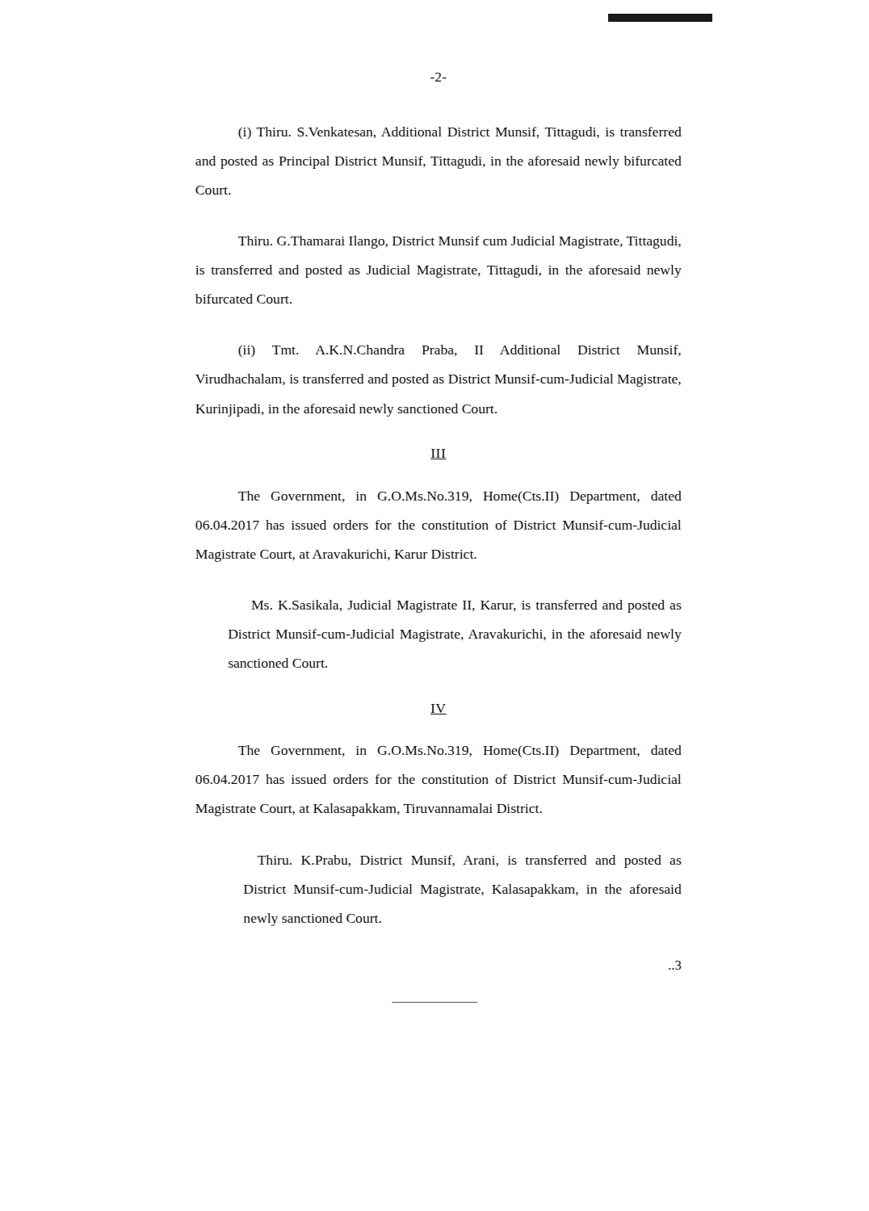-2-
(i) Thiru. S.Venkatesan, Additional District Munsif, Tittagudi, is transferred and posted as Principal District Munsif, Tittagudi, in the aforesaid newly bifurcated Court.
Thiru. G.Thamarai Ilango, District Munsif cum Judicial Magistrate, Tittagudi, is transferred and posted as Judicial Magistrate, Tittagudi, in the aforesaid newly bifurcated Court.
(ii) Tmt. A.K.N.Chandra Praba, II Additional District Munsif, Virudhachalam, is transferred and posted as District Munsif-cum-Judicial Magistrate, Kurinjipadi, in the aforesaid newly sanctioned Court.
III
The Government, in G.O.Ms.No.319, Home(Cts.II) Department, dated 06.04.2017 has issued orders for the constitution of District Munsif-cum-Judicial Magistrate Court, at Aravakurichi, Karur District.
Ms. K.Sasikala, Judicial Magistrate II, Karur, is transferred and posted as District Munsif-cum-Judicial Magistrate, Aravakurichi, in the aforesaid newly sanctioned Court.
IV
The Government, in G.O.Ms.No.319, Home(Cts.II) Department, dated 06.04.2017 has issued orders for the constitution of District Munsif-cum-Judicial Magistrate Court, at Kalasapakkam, Tiruvannamalai District.
Thiru. K.Prabu, District Munsif, Arani, is transferred and posted as District Munsif-cum-Judicial Magistrate, Kalasapakkam, in the aforesaid newly sanctioned Court.
..3